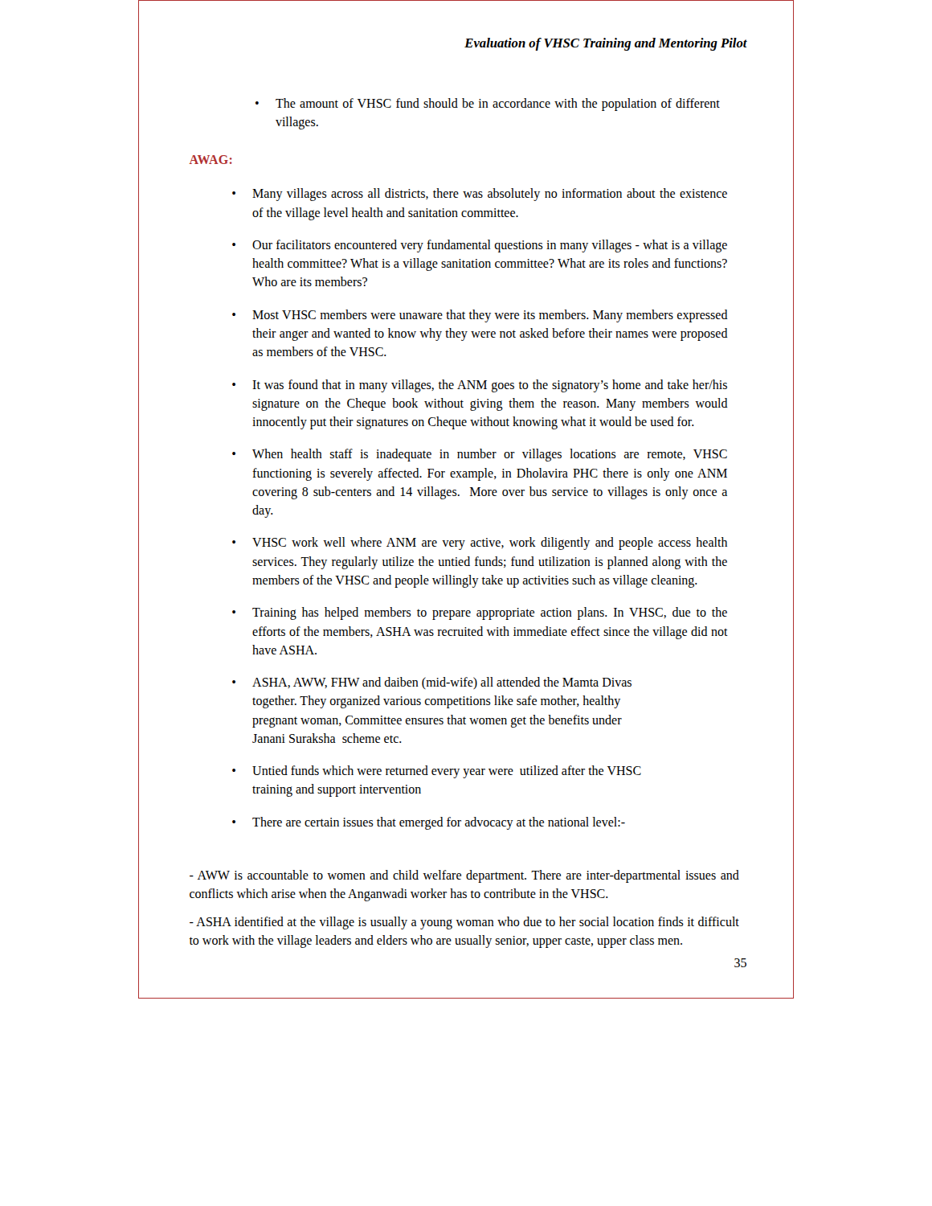Evaluation of VHSC Training and Mentoring Pilot
The amount of VHSC fund should be in accordance with the population of different villages.
AWAG:
Many villages across all districts, there was absolutely no information about the existence of the village level health and sanitation committee.
Our facilitators encountered very fundamental questions in many villages - what is a village health committee? What is a village sanitation committee? What are its roles and functions? Who are its members?
Most VHSC members were unaware that they were its members. Many members expressed their anger and wanted to know why they were not asked before their names were proposed as members of the VHSC.
It was found that in many villages, the ANM goes to the signatory’s home and take her/his signature on the Cheque book without giving them the reason. Many members would innocently put their signatures on Cheque without knowing what it would be used for.
When health staff is inadequate in number or villages locations are remote, VHSC functioning is severely affected. For example, in Dholavira PHC there is only one ANM covering 8 sub-centers and 14 villages. More over bus service to villages is only once a day.
VHSC work well where ANM are very active, work diligently and people access health services. They regularly utilize the untied funds; fund utilization is planned along with the members of the VHSC and people willingly take up activities such as village cleaning.
Training has helped members to prepare appropriate action plans. In VHSC, due to the efforts of the members, ASHA was recruited with immediate effect since the village did not have ASHA.
ASHA, AWW, FHW and daiben (mid-wife) all attended the Mamta Divas
together. They organized various competitions like safe mother, healthy
pregnant woman, Committee ensures that women get the benefits under
Janani Suraksha scheme etc.
Untied funds which were returned every year were utilized after the VHSC
training and support intervention
There are certain issues that emerged for advocacy at the national level:-
- AWW is accountable to women and child welfare department. There are inter-departmental issues and conflicts which arise when the Anganwadi worker has to contribute in the VHSC.
- ASHA identified at the village is usually a young woman who due to her social location finds it difficult to work with the village leaders and elders who are usually senior, upper caste, upper class men.
35